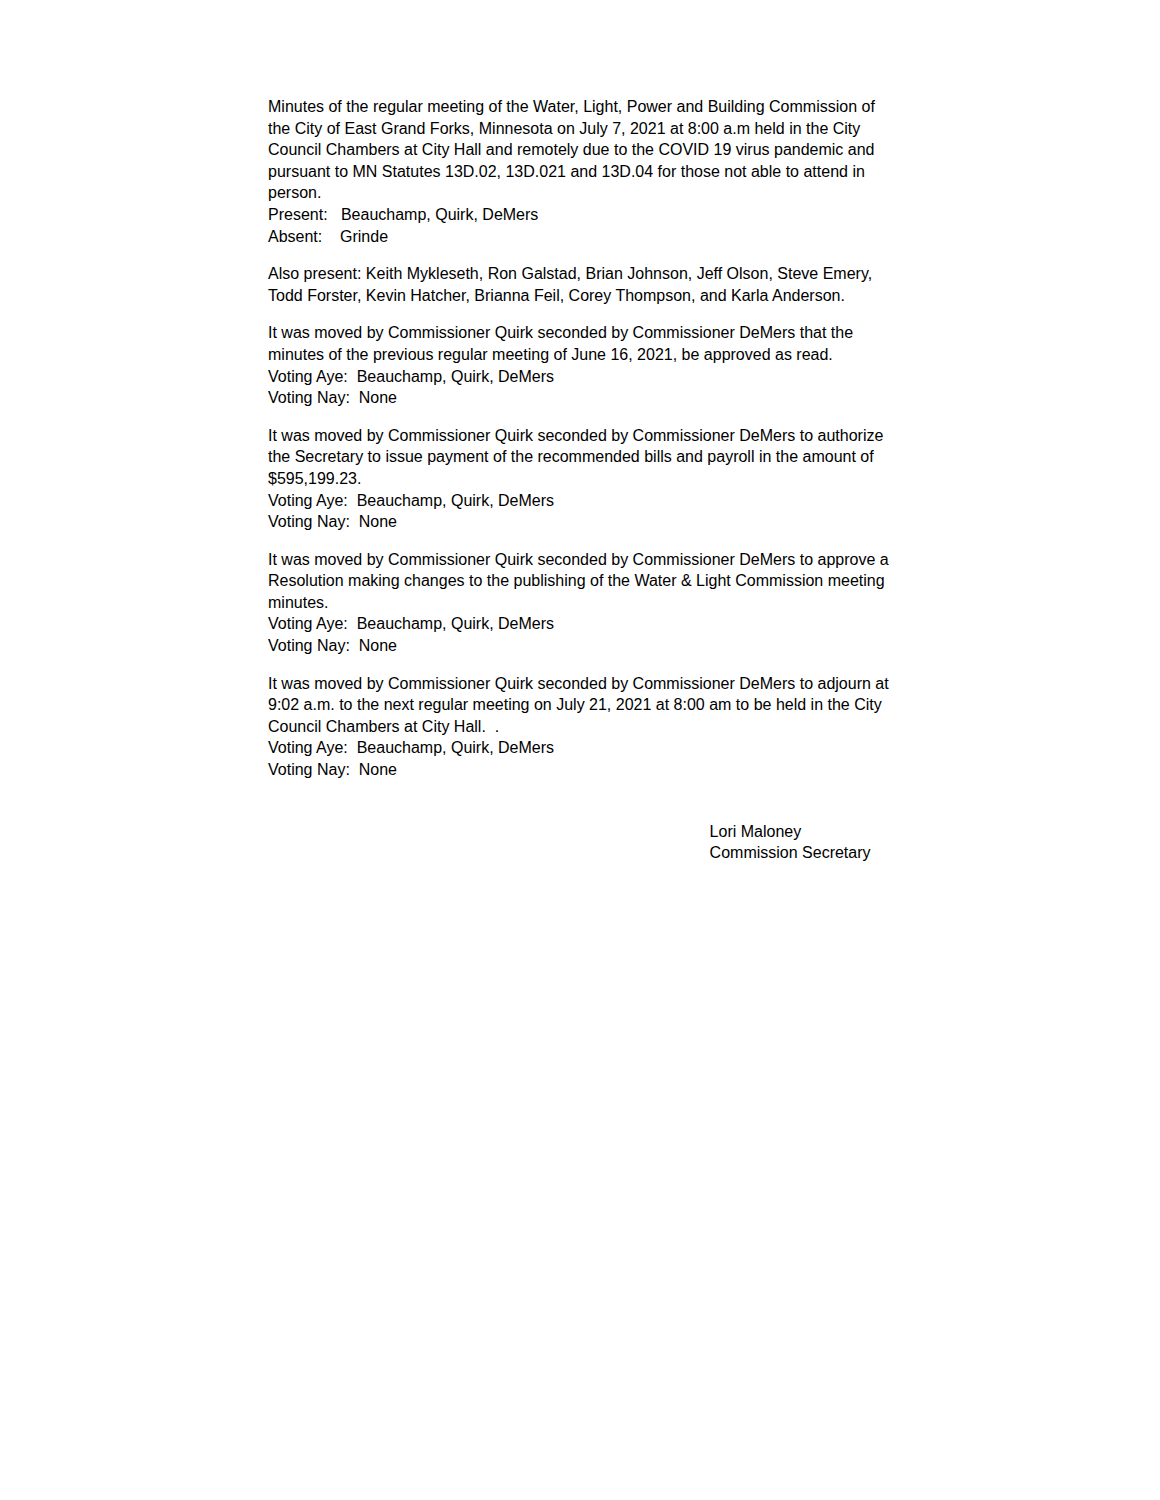Minutes of the regular meeting of the Water, Light, Power and Building Commission of the City of East Grand Forks, Minnesota on July 7, 2021 at 8:00 a.m held in the City Council Chambers at City Hall and remotely due to the COVID 19 virus pandemic and pursuant to MN Statutes 13D.02, 13D.021 and 13D.04 for those not able to attend in person.
Present: Beauchamp, Quirk, DeMers
Absent: Grinde
Also present: Keith Mykleseth, Ron Galstad, Brian Johnson, Jeff Olson, Steve Emery, Todd Forster, Kevin Hatcher, Brianna Feil, Corey Thompson, and Karla Anderson.
It was moved by Commissioner Quirk seconded by Commissioner DeMers that the minutes of the previous regular meeting of June 16, 2021, be approved as read.
Voting Aye: Beauchamp, Quirk, DeMers
Voting Nay: None
It was moved by Commissioner Quirk seconded by Commissioner DeMers to authorize the Secretary to issue payment of the recommended bills and payroll in the amount of $595,199.23.
Voting Aye: Beauchamp, Quirk, DeMers
Voting Nay: None
It was moved by Commissioner Quirk seconded by Commissioner DeMers to approve a Resolution making changes to the publishing of the Water & Light Commission meeting minutes.
Voting Aye: Beauchamp, Quirk, DeMers
Voting Nay: None
It was moved by Commissioner Quirk seconded by Commissioner DeMers to adjourn at 9:02 a.m. to the next regular meeting on July 21, 2021 at 8:00 am to be held in the City Council Chambers at City Hall. .
Voting Aye: Beauchamp, Quirk, DeMers
Voting Nay: None
Lori Maloney
Commission Secretary